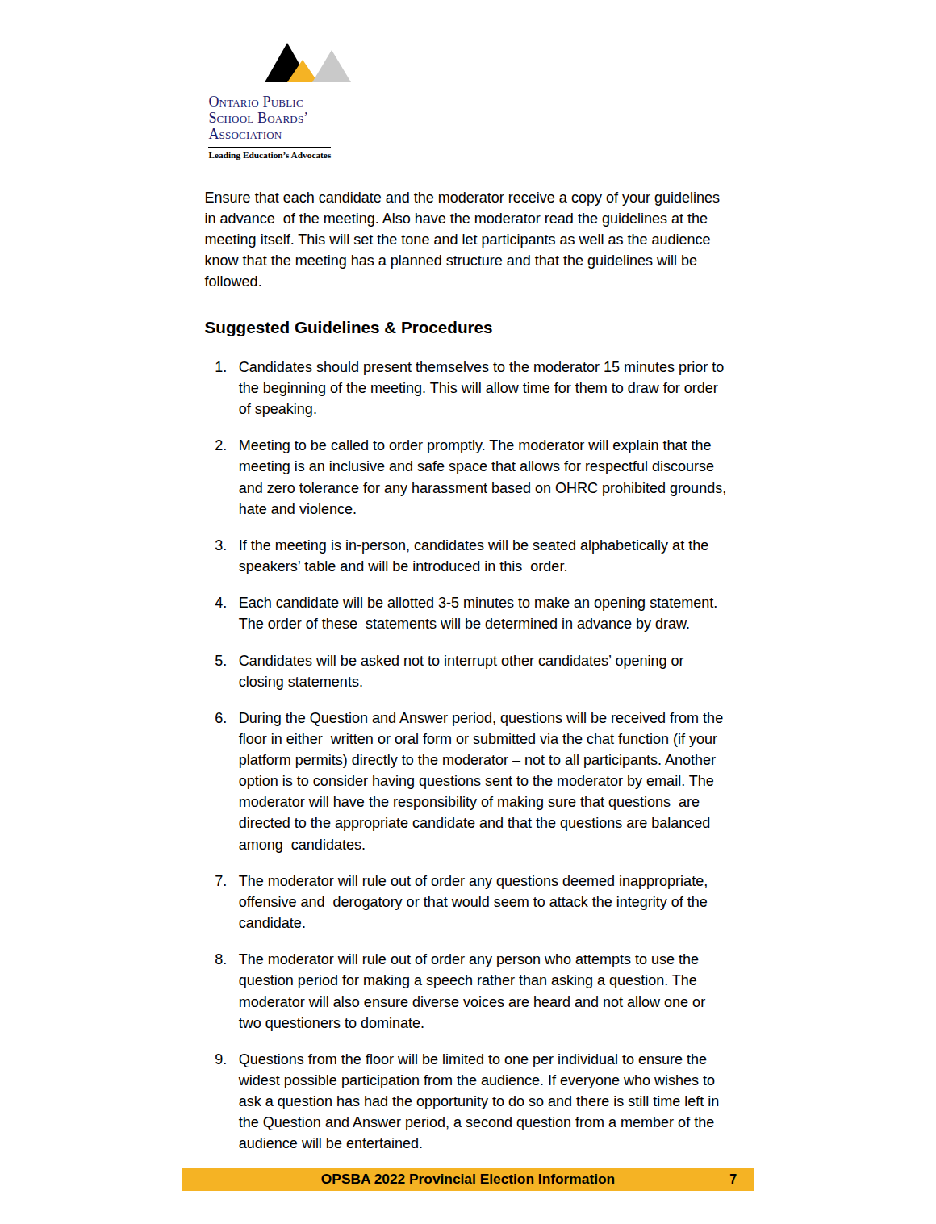Ontario Public School Boards’ Association
Leading Education’s Advocates
Ensure that each candidate and the moderator receive a copy of your guidelines in advance of the meeting. Also have the moderator read the guidelines at the meeting itself. This will set the tone and let participants as well as the audience know that the meeting has a planned structure and that the guidelines will be followed.
Suggested Guidelines & Procedures
Candidates should present themselves to the moderator 15 minutes prior to the beginning of the meeting. This will allow time for them to draw for order of speaking.
Meeting to be called to order promptly. The moderator will explain that the meeting is an inclusive and safe space that allows for respectful discourse and zero tolerance for any harassment based on OHRC prohibited grounds, hate and violence.
If the meeting is in-person, candidates will be seated alphabetically at the speakers’ table and will be introduced in this order.
Each candidate will be allotted 3-5 minutes to make an opening statement. The order of these statements will be determined in advance by draw.
Candidates will be asked not to interrupt other candidates’ opening or closing statements.
During the Question and Answer period, questions will be received from the floor in either written or oral form or submitted via the chat function (if your platform permits) directly to the moderator – not to all participants. Another option is to consider having questions sent to the moderator by email. The moderator will have the responsibility of making sure that questions are directed to the appropriate candidate and that the questions are balanced among candidates.
The moderator will rule out of order any questions deemed inappropriate, offensive and derogatory or that would seem to attack the integrity of the candidate.
The moderator will rule out of order any person who attempts to use the question period for making a speech rather than asking a question. The moderator will also ensure diverse voices are heard and not allow one or two questioners to dominate.
Questions from the floor will be limited to one per individual to ensure the widest possible participation from the audience. If everyone who wishes to ask a question has had the opportunity to do so and there is still time left in the Question and Answer period, a second question from a member of the audience will be entertained.
OPSBA 2022 Provincial Election Information
7